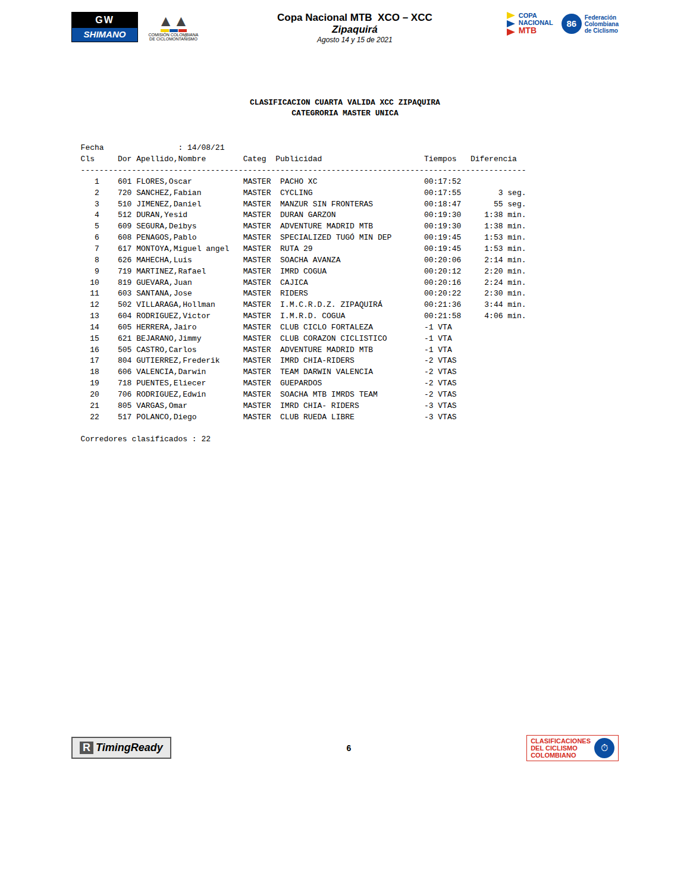GW
SHIMANO
▲▲
COMISIÓN COLOMBIANA DE CICLOMONTAÑISMO
Copa Nacional MTB XCO – XCC
Zipaquirá
Agosto 14 y 15 de 2021
COPA
NACIONAL
MTB
86
Federación
Colombiana
de Ciclismo
CLASIFICACION CUARTA VALIDA XCC ZIPAQUIRA
CATEGRORIA MASTER UNICA
  Fecha                : 14/08/21
  Cls     Dor Apellido,Nombre        Categ  Publicidad                      Tiempos   Diferencia
  ------------------------------------------------------------------------------------------------
     1    601 FLORES,Oscar           MASTER  PACHO XC                       00:17:52
     2    720 SANCHEZ,Fabian         MASTER  CYCLING                        00:17:55        3 seg.
     3    510 JIMENEZ,Daniel         MASTER  MANZUR SIN FRONTERAS           00:18:47       55 seg.
     4    512 DURAN,Yesid            MASTER  DURAN GARZON                   00:19:30     1:38 min.
     5    609 SEGURA,Deibys          MASTER  ADVENTURE MADRID MTB           00:19:30     1:38 min.
     6    608 PENAGOS,Pablo          MASTER  SPECIALIZED TUGÓ MIN DEP       00:19:45     1:53 min.
     7    617 MONTOYA,Miguel angel   MASTER  RUTA 29                        00:19:45     1:53 min.
     8    626 MAHECHA,Luis           MASTER  SOACHA AVANZA                  00:20:06     2:14 min.
     9    719 MARTINEZ,Rafael        MASTER  IMRD COGUA                     00:20:12     2:20 min.
    10    819 GUEVARA,Juan           MASTER  CAJICA                         00:20:16     2:24 min.
    11    603 SANTANA,Jose           MASTER  RIDERS                         00:20:22     2:30 min.
    12    502 VILLARAGA,Hollman      MASTER  I.M.C.R.D.Z. ZIPAQUIRÁ         00:21:36     3:44 min.
    13    604 RODRIGUEZ,Victor       MASTER  I.M.R.D. COGUA                 00:21:58     4:06 min.
    14    605 HERRERA,Jairo          MASTER  CLUB CICLO FORTALEZA           -1 VTA
    15    621 BEJARANO,Jimmy         MASTER  CLUB CORAZON CICLISTICO        -1 VTA
    16    505 CASTRO,Carlos          MASTER  ADVENTURE MADRID MTB           -1 VTA
    17    804 GUTIERREZ,Frederik     MASTER  IMRD CHIA-RIDERS               -2 VTAS
    18    606 VALENCIA,Darwin        MASTER  TEAM DARWIN VALENCIA           -2 VTAS
    19    718 PUENTES,Eliecer        MASTER  GUEPARDOS                      -2 VTAS
    20    706 RODRIGUEZ,Edwin        MASTER  SOACHA MTB IMRDS TEAM          -2 VTAS
    21    805 VARGAS,Omar            MASTER  IMRD CHIA- RIDERS              -3 VTAS
    22    517 POLANCO,Diego          MASTER  CLUB RUEDA LIBRE               -3 VTAS

  Corredores clasificados : 22
RTimingReady
6
CLASIFICACIONES
DEL CICLISMO
COLOMBIANO
⏱